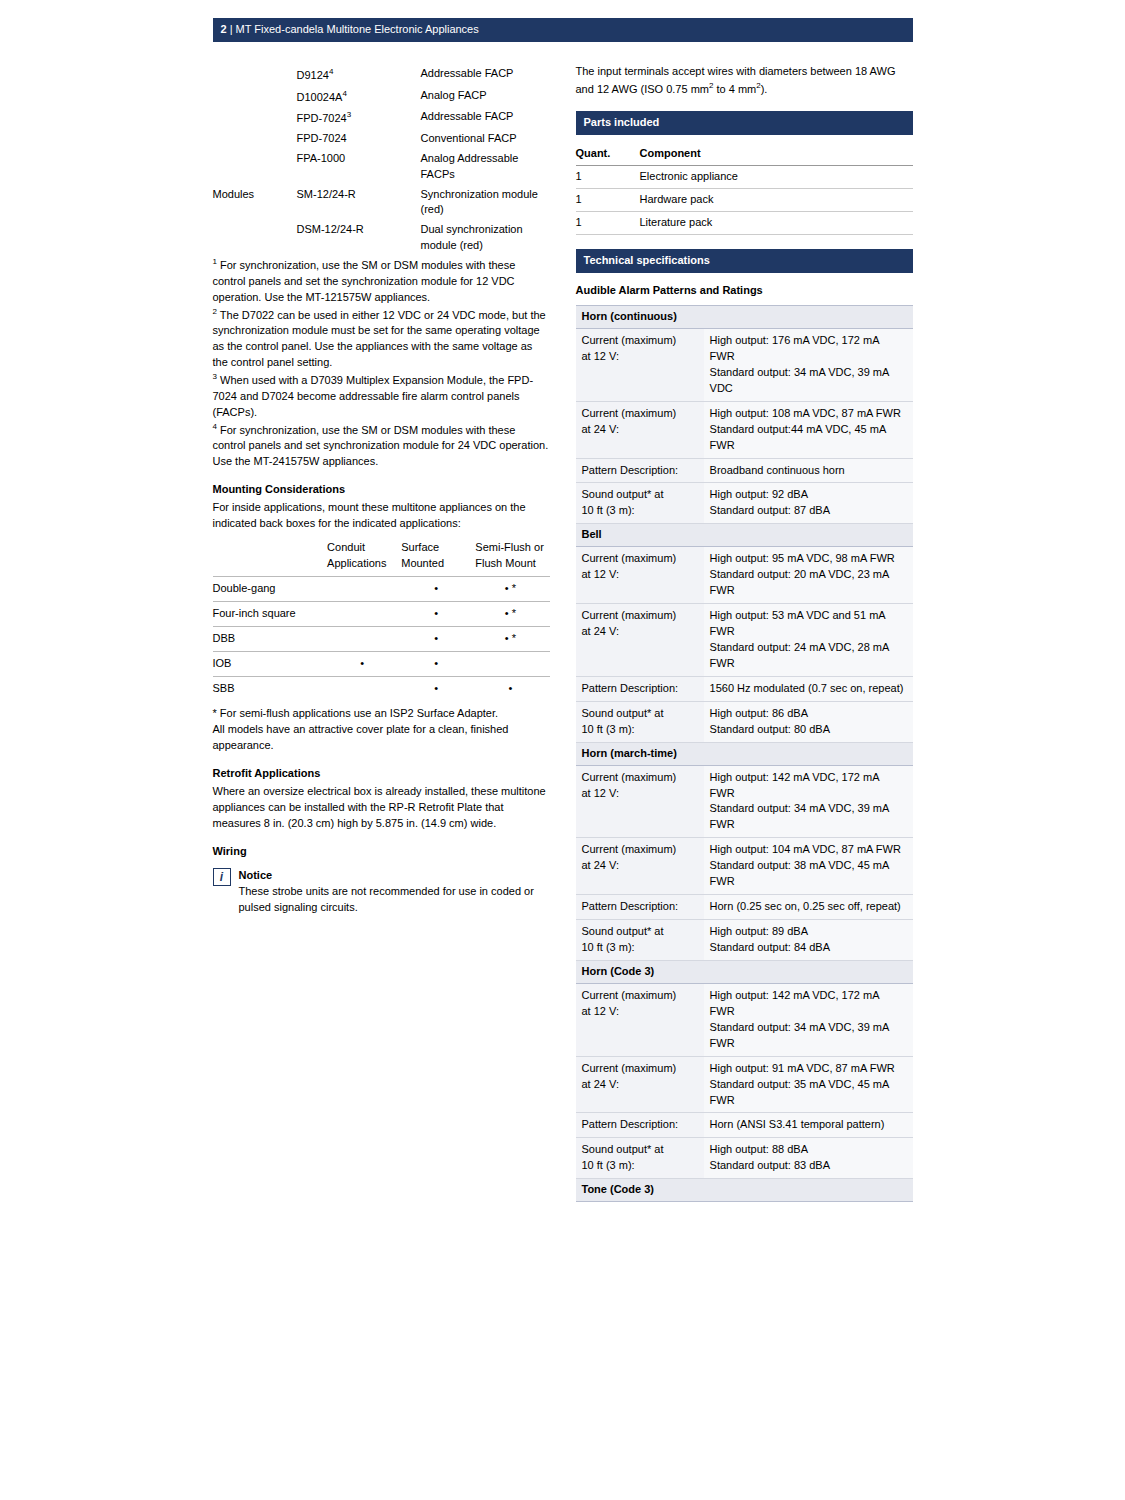2 | MT Fixed-candela Multitone Electronic Appliances
| | D9124 4 | Addressable FACP |
| | D10024A 4 | Analog FACP |
| | FPD-7024 3 | Addressable FACP |
| | FPD-7024 | Conventional FACP |
| | FPA-1000 | Analog Addressable FACPs |
| Modules | SM-12/24-R | Synchronization module (red) |
| | DSM-12/24-R | Dual synchronization module (red) |
1 For synchronization, use the SM or DSM modules with these control panels and set the synchronization module for 12 VDC operation. Use the MT-121575W appliances.
2 The D7022 can be used in either 12 VDC or 24 VDC mode, but the synchronization module must be set for the same operating voltage as the control panel. Use the appliances with the same voltage as the control panel setting.
3 When used with a D7039 Multiplex Expansion Module, the FPD-7024 and D7024 become addressable fire alarm control panels (FACPs).
4 For synchronization, use the SM or DSM modules with these control panels and set synchronization module for 24 VDC operation. Use the MT-241575W appliances.
Mounting Considerations
For inside applications, mount these multitone appliances on the indicated back boxes for the indicated applications:
| | Conduit Applications | Surface Mounted | Semi-Flush or Flush Mount |
| --- | --- | --- | --- |
| Double-gang | | • | • * |
| Four-inch square | | • | • * |
| DBB | | • | • * |
| IOB | • | • | |
| SBB | | • | • |
* For semi-flush applications use an ISP2 Surface Adapter.
All models have an attractive cover plate for a clean, finished appearance.
Retrofit Applications
Where an oversize electrical box is already installed, these multitone appliances can be installed with the RP-R Retrofit Plate that measures 8 in. (20.3 cm) high by 5.875 in. (14.9 cm) wide.
Wiring
i
Notice These strobe units are not recommended for use in coded or pulsed signaling circuits.
The input terminals accept wires with diameters between 18 AWG and 12 AWG (ISO 0.75 mm2 to 4 mm2).
Parts included
| Quant. | Component |
| 1 | Electronic appliance |
| 1 | Hardware pack |
| 1 | Literature pack |
Technical specifications
Audible Alarm Patterns and Ratings
| Horn (continuous) |
| Current (maximum) at 12 V: | High output: 176 mA VDC, 172 mA FWR Standard output: 34 mA VDC, 39 mA VDC |
| Current (maximum) at 24 V: | High output: 108 mA VDC, 87 mA FWR Standard output:44 mA VDC, 45 mA FWR |
| Pattern Description: | Broadband continuous horn |
| Sound output* at 10 ft (3 m): | High output: 92 dBA Standard output: 87 dBA |
| Bell |
| Current (maximum) at 12 V: | High output: 95 mA VDC, 98 mA FWR Standard output: 20 mA VDC, 23 mA FWR |
| Current (maximum) at 24 V: | High output: 53 mA VDC and 51 mA FWR Standard output: 24 mA VDC, 28 mA FWR |
| Pattern Description: | 1560 Hz modulated (0.7 sec on, repeat) |
| Sound output* at 10 ft (3 m): | High output: 86 dBA Standard output: 80 dBA |
| Horn (march-time) |
| Current (maximum) at 12 V: | High output: 142 mA VDC, 172 mA FWR Standard output: 34 mA VDC, 39 mA FWR |
| Current (maximum) at 24 V: | High output: 104 mA VDC, 87 mA FWR Standard output: 38 mA VDC, 45 mA FWR |
| Pattern Description: | Horn (0.25 sec on, 0.25 sec off, repeat) |
| Sound output* at 10 ft (3 m): | High output: 89 dBA Standard output: 84 dBA |
| Horn (Code 3) |
| Current (maximum) at 12 V: | High output: 142 mA VDC, 172 mA FWR Standard output: 34 mA VDC, 39 mA FWR |
| Current (maximum) at 24 V: | High output: 91 mA VDC, 87 mA FWR Standard output: 35 mA VDC, 45 mA FWR |
| Pattern Description: | Horn (ANSI S3.41 temporal pattern) |
| Sound output* at 10 ft (3 m): | High output: 88 dBA Standard output: 83 dBA |
| Tone (Code 3) |